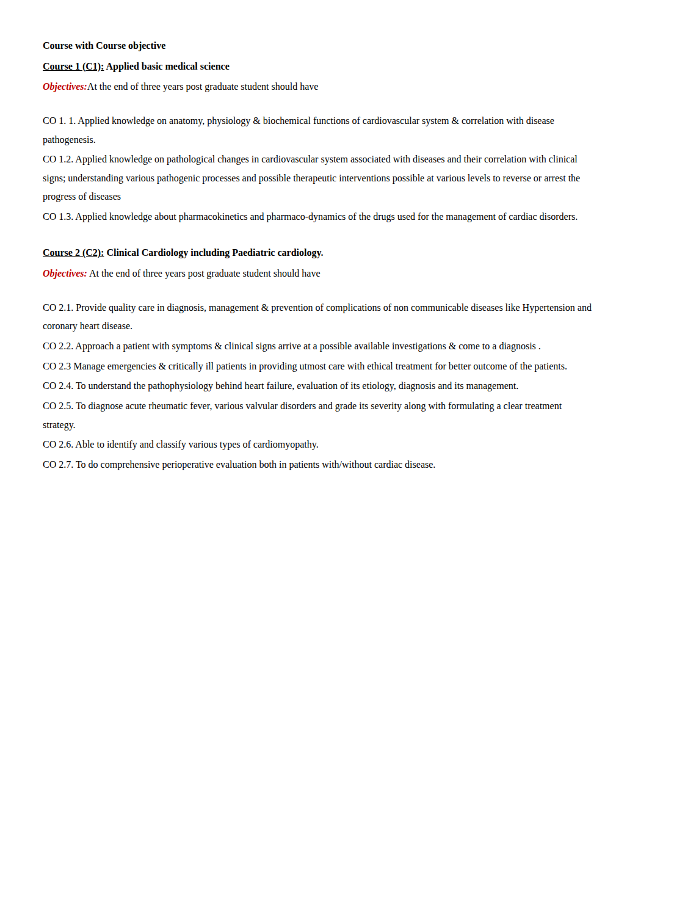Course with Course objective
Course 1 (C1): Applied basic medical science
Objectives: At the end of three years post graduate student should have
CO 1. 1. Applied knowledge on anatomy, physiology & biochemical functions of cardiovascular system & correlation with disease pathogenesis.
CO 1.2. Applied knowledge on pathological changes in cardiovascular system associated with diseases and their correlation with clinical signs; understanding various pathogenic processes and possible therapeutic interventions possible at various levels to reverse or arrest the progress of diseases
CO 1.3. Applied knowledge about pharmacokinetics and pharmaco-dynamics of the drugs used for the management of cardiac disorders.
Course 2 (C2): Clinical Cardiology including Paediatric cardiology.
Objectives: At the end of three years post graduate student should have
CO 2.1. Provide quality care in diagnosis, management & prevention of complications of non communicable diseases like Hypertension and coronary heart disease.
CO 2.2. Approach a patient with symptoms & clinical signs arrive at a possible available investigations & come to a diagnosis .
CO 2.3 Manage emergencies & critically ill patients in providing utmost care with ethical treatment for better outcome of the patients.
CO 2.4. To understand the pathophysiology behind heart failure, evaluation of its etiology, diagnosis and its management.
CO 2.5. To diagnose acute rheumatic fever, various valvular disorders and grade its severity along with formulating a clear treatment strategy.
CO 2.6. Able to identify and classify various types of cardiomyopathy.
CO 2.7. To do comprehensive perioperative evaluation both in patients with/without cardiac disease.